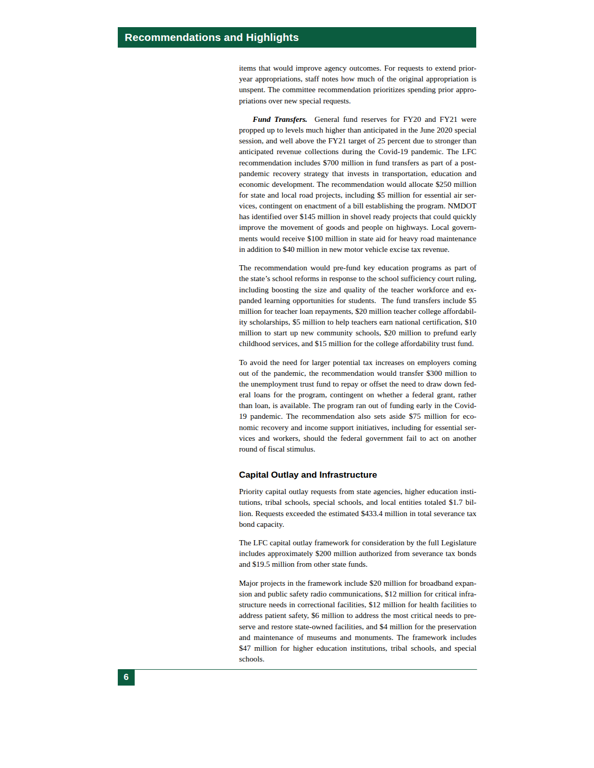Recommendations and Highlights
items that would improve agency outcomes. For requests to extend prior-year appropriations, staff notes how much of the original appropriation is unspent. The committee recommendation prioritizes spending prior appropriations over new special requests.
Fund Transfers. General fund reserves for FY20 and FY21 were propped up to levels much higher than anticipated in the June 2020 special session, and well above the FY21 target of 25 percent due to stronger than anticipated revenue collections during the Covid-19 pandemic. The LFC recommendation includes $700 million in fund transfers as part of a post-pandemic recovery strategy that invests in transportation, education and economic development. The recommendation would allocate $250 million for state and local road projects, including $5 million for essential air services, contingent on enactment of a bill establishing the program. NMDOT has identified over $145 million in shovel ready projects that could quickly improve the movement of goods and people on highways. Local governments would receive $100 million in state aid for heavy road maintenance in addition to $40 million in new motor vehicle excise tax revenue.
The recommendation would pre-fund key education programs as part of the state’s school reforms in response to the school sufficiency court ruling, including boosting the size and quality of the teacher workforce and expanded learning opportunities for students. The fund transfers include $5 million for teacher loan repayments, $20 million teacher college affordability scholarships, $5 million to help teachers earn national certification, $10 million to start up new community schools, $20 million to prefund early childhood services, and $15 million for the college affordability trust fund.
To avoid the need for larger potential tax increases on employers coming out of the pandemic, the recommendation would transfer $300 million to the unemployment trust fund to repay or offset the need to draw down federal loans for the program, contingent on whether a federal grant, rather than loan, is available. The program ran out of funding early in the Covid-19 pandemic. The recommendation also sets aside $75 million for economic recovery and income support initiatives, including for essential services and workers, should the federal government fail to act on another round of fiscal stimulus.
Capital Outlay and Infrastructure
Priority capital outlay requests from state agencies, higher education institutions, tribal schools, special schools, and local entities totaled $1.7 billion. Requests exceeded the estimated $433.4 million in total severance tax bond capacity.
The LFC capital outlay framework for consideration by the full Legislature includes approximately $200 million authorized from severance tax bonds and $19.5 million from other state funds.
Major projects in the framework include $20 million for broadband expansion and public safety radio communications, $12 million for critical infrastructure needs in correctional facilities, $12 million for health facilities to address patient safety, $6 million to address the most critical needs to preserve and restore state-owned facilities, and $4 million for the preservation and maintenance of museums and monuments. The framework includes $47 million for higher education institutions, tribal schools, and special schools.
6